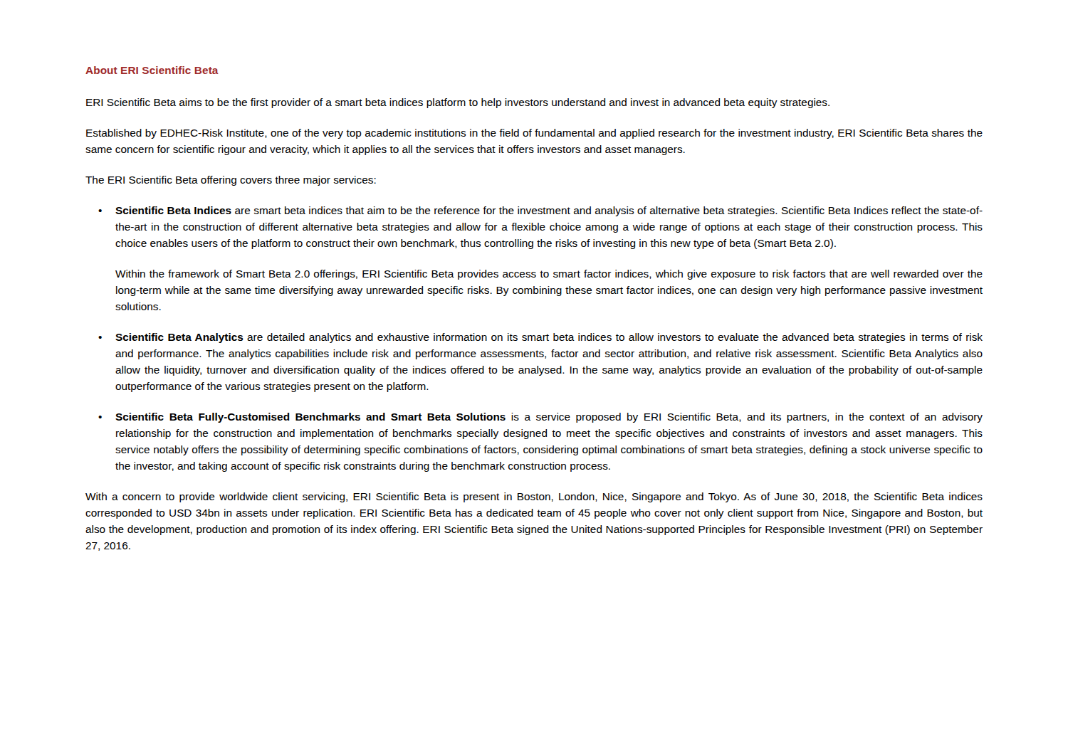About ERI Scientific Beta
ERI Scientific Beta aims to be the first provider of a smart beta indices platform to help investors understand and invest in advanced beta equity strategies.
Established by EDHEC-Risk Institute, one of the very top academic institutions in the field of fundamental and applied research for the investment industry, ERI Scientific Beta shares the same concern for scientific rigour and veracity, which it applies to all the services that it offers investors and asset managers.
The ERI Scientific Beta offering covers three major services:
Scientific Beta Indices are smart beta indices that aim to be the reference for the investment and analysis of alternative beta strategies. Scientific Beta Indices reflect the state-of-the-art in the construction of different alternative beta strategies and allow for a flexible choice among a wide range of options at each stage of their construction process. This choice enables users of the platform to construct their own benchmark, thus controlling the risks of investing in this new type of beta (Smart Beta 2.0).
Within the framework of Smart Beta 2.0 offerings, ERI Scientific Beta provides access to smart factor indices, which give exposure to risk factors that are well rewarded over the long-term while at the same time diversifying away unrewarded specific risks. By combining these smart factor indices, one can design very high performance passive investment solutions.
Scientific Beta Analytics are detailed analytics and exhaustive information on its smart beta indices to allow investors to evaluate the advanced beta strategies in terms of risk and performance. The analytics capabilities include risk and performance assessments, factor and sector attribution, and relative risk assessment. Scientific Beta Analytics also allow the liquidity, turnover and diversification quality of the indices offered to be analysed. In the same way, analytics provide an evaluation of the probability of out-of-sample outperformance of the various strategies present on the platform.
Scientific Beta Fully-Customised Benchmarks and Smart Beta Solutions is a service proposed by ERI Scientific Beta, and its partners, in the context of an advisory relationship for the construction and implementation of benchmarks specially designed to meet the specific objectives and constraints of investors and asset managers. This service notably offers the possibility of determining specific combinations of factors, considering optimal combinations of smart beta strategies, defining a stock universe specific to the investor, and taking account of specific risk constraints during the benchmark construction process.
With a concern to provide worldwide client servicing, ERI Scientific Beta is present in Boston, London, Nice, Singapore and Tokyo. As of June 30, 2018, the Scientific Beta indices corresponded to USD 34bn in assets under replication. ERI Scientific Beta has a dedicated team of 45 people who cover not only client support from Nice, Singapore and Boston, but also the development, production and promotion of its index offering. ERI Scientific Beta signed the United Nations-supported Principles for Responsible Investment (PRI) on September 27, 2016.